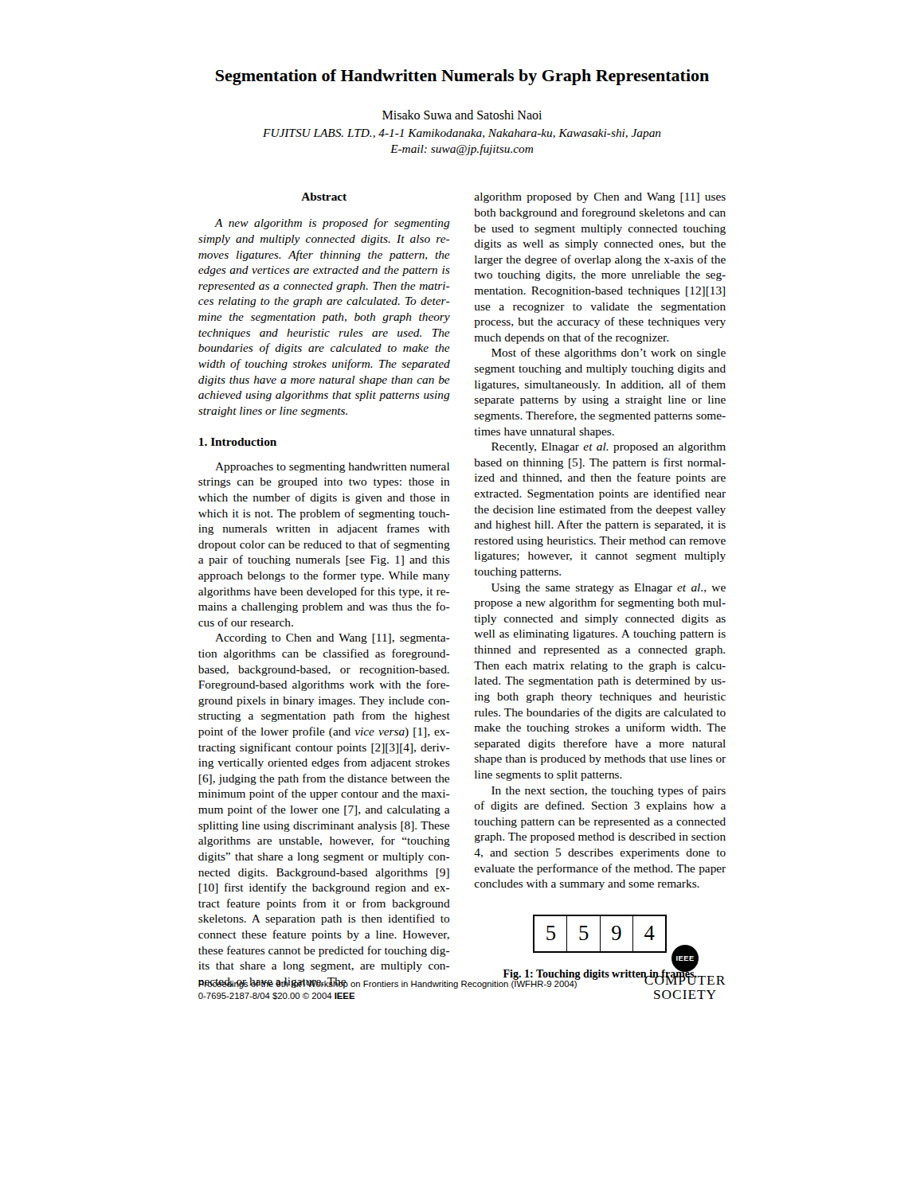Segmentation of Handwritten Numerals by Graph Representation
Misako Suwa and Satoshi Naoi
FUJITSU LABS. LTD., 4-1-1 Kamikodanaka, Nakahara-ku, Kawasaki-shi, Japan
E-mail: suwa@jp.fujitsu.com
Abstract
A new algorithm is proposed for segmenting simply and multiply connected digits. It also removes ligatures. After thinning the pattern, the edges and vertices are extracted and the pattern is represented as a connected graph. Then the matrices relating to the graph are calculated. To determine the segmentation path, both graph theory techniques and heuristic rules are used. The boundaries of digits are calculated to make the width of touching strokes uniform. The separated digits thus have a more natural shape than can be achieved using algorithms that split patterns using straight lines or line segments.
1. Introduction
Approaches to segmenting handwritten numeral strings can be grouped into two types: those in which the number of digits is given and those in which it is not. The problem of segmenting touching numerals written in adjacent frames with dropout color can be reduced to that of segmenting a pair of touching numerals [see Fig. 1] and this approach belongs to the former type. While many algorithms have been developed for this type, it remains a challenging problem and was thus the focus of our research.
According to Chen and Wang [11], segmentation algorithms can be classified as foreground-based, background-based, or recognition-based. Foreground-based algorithms work with the foreground pixels in binary images. They include constructing a segmentation path from the highest point of the lower profile (and vice versa) [1], extracting significant contour points [2][3][4], deriving vertically oriented edges from adjacent strokes [6], judging the path from the distance between the minimum point of the upper contour and the maximum point of the lower one [7], and calculating a splitting line using discriminant analysis [8]. These algorithms are unstable, however, for “touching digits” that share a long segment or multiply connected digits. Background-based algorithms [9][10] first identify the background region and extract feature points from it or from background skeletons. A separation path is then identified to connect these feature points by a line. However, these features cannot be predicted for touching digits that share a long segment, are multiply connected, or have a ligature. The
algorithm proposed by Chen and Wang [11] uses both background and foreground skeletons and can be used to segment multiply connected touching digits as well as simply connected ones, but the larger the degree of overlap along the x-axis of the two touching digits, the more unreliable the segmentation. Recognition-based techniques [12][13] use a recognizer to validate the segmentation process, but the accuracy of these techniques very much depends on that of the recognizer.
Most of these algorithms don’t work on single segment touching and multiply touching digits and ligatures, simultaneously. In addition, all of them separate patterns by using a straight line or line segments. Therefore, the segmented patterns sometimes have unnatural shapes.
Recently, Elnagar et al. proposed an algorithm based on thinning [5]. The pattern is first normalized and thinned, and then the feature points are extracted. Segmentation points are identified near the decision line estimated from the deepest valley and highest hill. After the pattern is separated, it is restored using heuristics. Their method can remove ligatures; however, it cannot segment multiply touching patterns.
Using the same strategy as Elnagar et al., we propose a new algorithm for segmenting both multiply connected and simply connected digits as well as eliminating ligatures. A touching pattern is thinned and represented as a connected graph. Then each matrix relating to the graph is calculated. The segmentation path is determined by using both graph theory techniques and heuristic rules. The boundaries of the digits are calculated to make the touching strokes a uniform width. The separated digits therefore have a more natural shape than is produced by methods that use lines or line segments to split patterns.
In the next section, the touching types of pairs of digits are defined. Section 3 explains how a touching pattern can be represented as a connected graph. The proposed method is described in section 4, and section 5 describes experiments done to evaluate the performance of the method. The paper concludes with a summary and some remarks.
| 5 | 5 | 9 | 4 |
Fig. 1: Touching digits written in frames.
Proceedings of the 9th Int’l Workshop on Frontiers in Handwriting Recognition (IWFHR-9 2004)
0-7695-2187-8/04 $20.00 © 2004 IEEE
IEEE
COMPUTER
SOCIETY